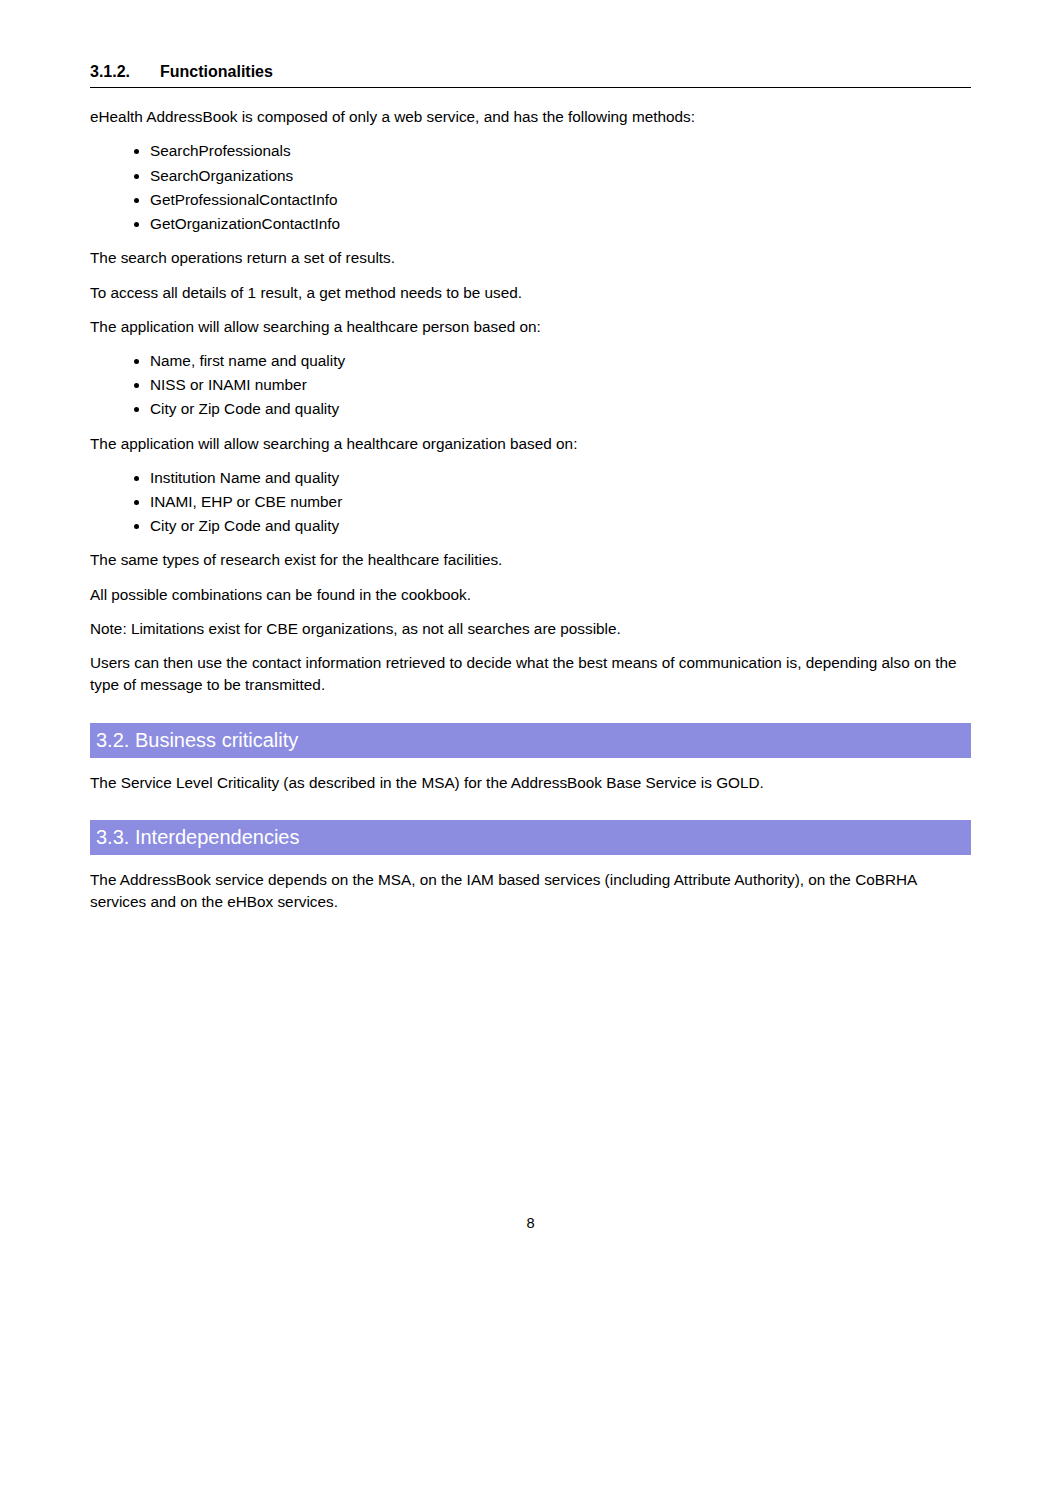3.1.2. Functionalities
eHealth AddressBook is composed of only a web service, and has the following methods:
SearchProfessionals
SearchOrganizations
GetProfessionalContactInfo
GetOrganizationContactInfo
The search operations return a set of results.
To access all details of 1 result, a get method needs to be used.
The application will allow searching a healthcare person based on:
Name, first name and quality
NISS or INAMI number
City or Zip Code and quality
The application will allow searching a healthcare organization based on:
Institution Name and quality
INAMI, EHP or CBE number
City or Zip Code and quality
The same types of research exist for the healthcare facilities.
All possible combinations can be found in the cookbook.
Note: Limitations exist for CBE organizations, as not all searches are possible.
Users can then use the contact information retrieved to decide what the best means of communication is, depending also on the type of message to be transmitted.
3.2. Business criticality
The Service Level Criticality (as described in the MSA) for the AddressBook Base Service is GOLD.
3.3. Interdependencies
The AddressBook service depends on the MSA, on the IAM based services (including Attribute Authority), on the CoBRHA services and on the eHBox services.
8